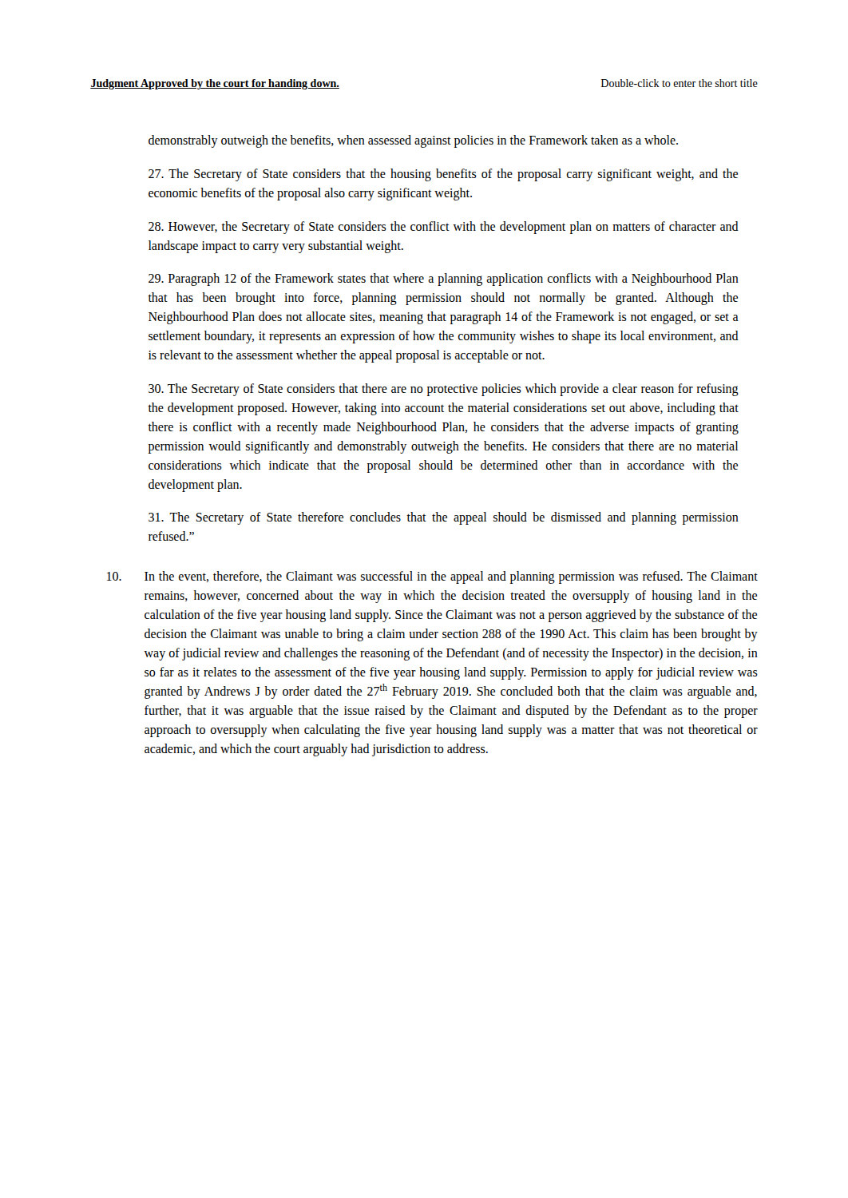Judgment Approved by the court for handing down. Double-click to enter the short title
demonstrably outweigh the benefits, when assessed against policies in the Framework taken as a whole.
27. The Secretary of State considers that the housing benefits of the proposal carry significant weight, and the economic benefits of the proposal also carry significant weight.
28. However, the Secretary of State considers the conflict with the development plan on matters of character and landscape impact to carry very substantial weight.
29. Paragraph 12 of the Framework states that where a planning application conflicts with a Neighbourhood Plan that has been brought into force, planning permission should not normally be granted. Although the Neighbourhood Plan does not allocate sites, meaning that paragraph 14 of the Framework is not engaged, or set a settlement boundary, it represents an expression of how the community wishes to shape its local environment, and is relevant to the assessment whether the appeal proposal is acceptable or not.
30. The Secretary of State considers that there are no protective policies which provide a clear reason for refusing the development proposed. However, taking into account the material considerations set out above, including that there is conflict with a recently made Neighbourhood Plan, he considers that the adverse impacts of granting permission would significantly and demonstrably outweigh the benefits. He considers that there are no material considerations which indicate that the proposal should be determined other than in accordance with the development plan.
31. The Secretary of State therefore concludes that the appeal should be dismissed and planning permission refused.”
10.
In the event, therefore, the Claimant was successful in the appeal and planning permission was refused. The Claimant remains, however, concerned about the way in which the decision treated the oversupply of housing land in the calculation of the five year housing land supply. Since the Claimant was not a person aggrieved by the substance of the decision the Claimant was unable to bring a claim under section 288 of the 1990 Act. This claim has been brought by way of judicial review and challenges the reasoning of the Defendant (and of necessity the Inspector) in the decision, in so far as it relates to the assessment of the five year housing land supply. Permission to apply for judicial review was granted by Andrews J by order dated the 27th February 2019. She concluded both that the claim was arguable and, further, that it was arguable that the issue raised by the Claimant and disputed by the Defendant as to the proper approach to oversupply when calculating the five year housing land supply was a matter that was not theoretical or academic, and which the court arguably had jurisdiction to address.